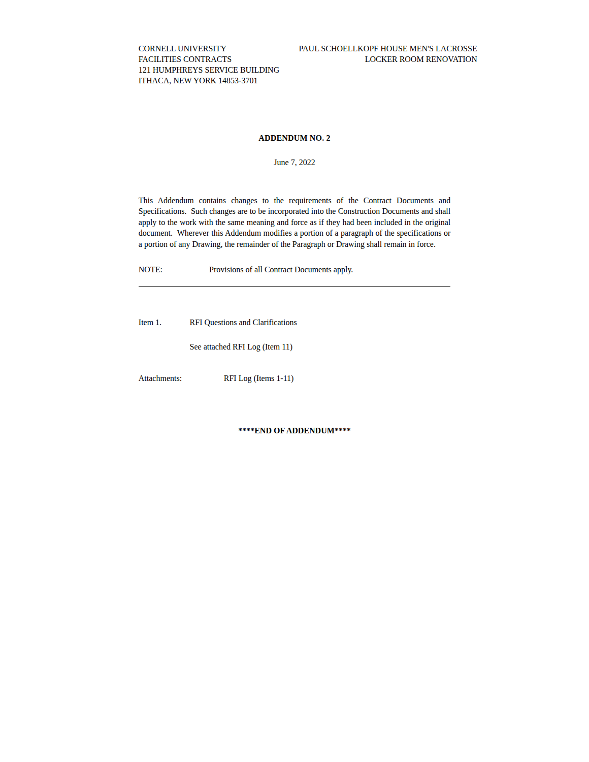CORNELL UNIVERSITY
FACILITIES CONTRACTS
121 HUMPHREYS SERVICE BUILDING
ITHACA, NEW YORK 14853-3701
PAUL SCHOELLKOPF HOUSE MEN'S LACROSSE
LOCKER ROOM RENOVATION
ADDENDUM NO. 2
June 7, 2022
This Addendum contains changes to the requirements of the Contract Documents and Specifications. Such changes are to be incorporated into the Construction Documents and shall apply to the work with the same meaning and force as if they had been included in the original document. Wherever this Addendum modifies a portion of a paragraph of the specifications or a portion of any Drawing, the remainder of the Paragraph or Drawing shall remain in force.
NOTE: Provisions of all Contract Documents apply.
Item 1. RFI Questions and Clarifications
See attached RFI Log (Item 11)
Attachments: RFI Log (Items 1-11)
****END OF ADDENDUM****